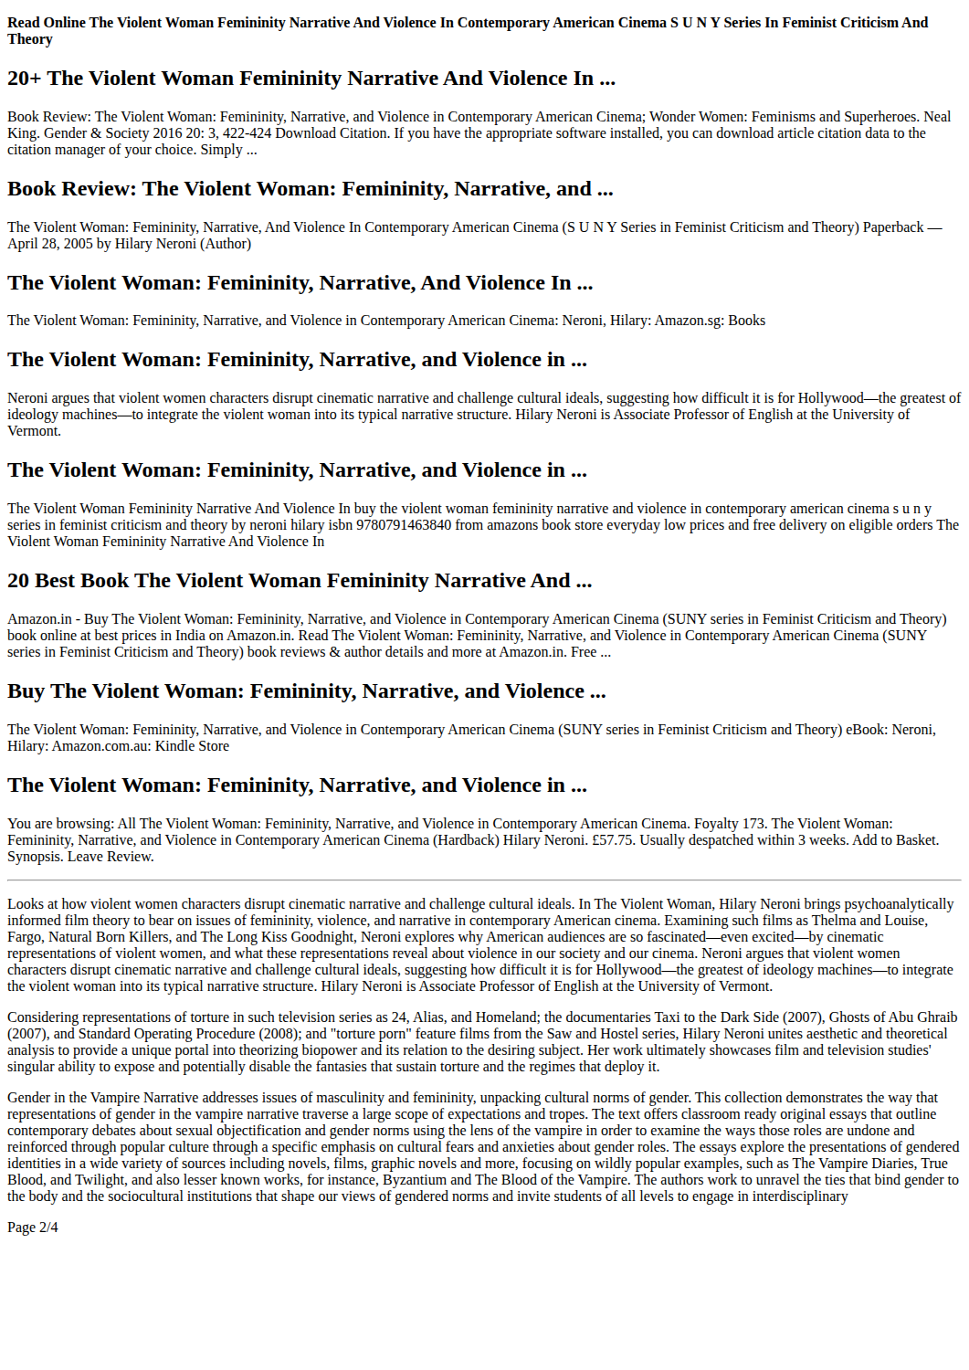Read Online The Violent Woman Femininity Narrative And Violence In Contemporary American Cinema S U N Y Series In Feminist Criticism And Theory
20+ The Violent Woman Femininity Narrative And Violence In ...
Book Review: The Violent Woman: Femininity, Narrative, and Violence in Contemporary American Cinema; Wonder Women: Feminisms and Superheroes. Neal King. Gender & Society 2016 20: 3, 422-424 Download Citation. If you have the appropriate software installed, you can download article citation data to the citation manager of your choice. Simply ...
Book Review: The Violent Woman: Femininity, Narrative, and ...
The Violent Woman: Femininity, Narrative, And Violence In Contemporary American Cinema (S U N Y Series in Feminist Criticism and Theory) Paperback — April 28, 2005 by Hilary Neroni (Author)
The Violent Woman: Femininity, Narrative, And Violence In ...
The Violent Woman: Femininity, Narrative, and Violence in Contemporary American Cinema: Neroni, Hilary: Amazon.sg: Books
The Violent Woman: Femininity, Narrative, and Violence in ...
Neroni argues that violent women characters disrupt cinematic narrative and challenge cultural ideals, suggesting how difficult it is for Hollywood—the greatest of ideology machines—to integrate the violent woman into its typical narrative structure. Hilary Neroni is Associate Professor of English at the University of Vermont.
The Violent Woman: Femininity, Narrative, and Violence in ...
The Violent Woman Femininity Narrative And Violence In buy the violent woman femininity narrative and violence in contemporary american cinema s u n y series in feminist criticism and theory by neroni hilary isbn 9780791463840 from amazons book store everyday low prices and free delivery on eligible orders The Violent Woman Femininity Narrative And Violence In
20 Best Book The Violent Woman Femininity Narrative And ...
Amazon.in - Buy The Violent Woman: Femininity, Narrative, and Violence in Contemporary American Cinema (SUNY series in Feminist Criticism and Theory) book online at best prices in India on Amazon.in. Read The Violent Woman: Femininity, Narrative, and Violence in Contemporary American Cinema (SUNY series in Feminist Criticism and Theory) book reviews & author details and more at Amazon.in. Free ...
Buy The Violent Woman: Femininity, Narrative, and Violence ...
The Violent Woman: Femininity, Narrative, and Violence in Contemporary American Cinema (SUNY series in Feminist Criticism and Theory) eBook: Neroni, Hilary: Amazon.com.au: Kindle Store
The Violent Woman: Femininity, Narrative, and Violence in ...
You are browsing: All The Violent Woman: Femininity, Narrative, and Violence in Contemporary American Cinema. Foyalty 173. The Violent Woman: Femininity, Narrative, and Violence in Contemporary American Cinema (Hardback) Hilary Neroni. £57.75. Usually despatched within 3 weeks. Add to Basket. Synopsis. Leave Review.
Looks at how violent women characters disrupt cinematic narrative and challenge cultural ideals. In The Violent Woman, Hilary Neroni brings psychoanalytically informed film theory to bear on issues of femininity, violence, and narrative in contemporary American cinema. Examining such films as Thelma and Louise, Fargo, Natural Born Killers, and The Long Kiss Goodnight, Neroni explores why American audiences are so fascinated—even excited—by cinematic representations of violent women, and what these representations reveal about violence in our society and our cinema. Neroni argues that violent women characters disrupt cinematic narrative and challenge cultural ideals, suggesting how difficult it is for Hollywood—the greatest of ideology machines—to integrate the violent woman into its typical narrative structure. Hilary Neroni is Associate Professor of English at the University of Vermont.
Considering representations of torture in such television series as 24, Alias, and Homeland; the documentaries Taxi to the Dark Side (2007), Ghosts of Abu Ghraib (2007), and Standard Operating Procedure (2008); and "torture porn" feature films from the Saw and Hostel series, Hilary Neroni unites aesthetic and theoretical analysis to provide a unique portal into theorizing biopower and its relation to the desiring subject. Her work ultimately showcases film and television studies' singular ability to expose and potentially disable the fantasies that sustain torture and the regimes that deploy it.
Gender in the Vampire Narrative addresses issues of masculinity and femininity, unpacking cultural norms of gender. This collection demonstrates the way that representations of gender in the vampire narrative traverse a large scope of expectations and tropes. The text offers classroom ready original essays that outline contemporary debates about sexual objectification and gender norms using the lens of the vampire in order to examine the ways those roles are undone and reinforced through popular culture through a specific emphasis on cultural fears and anxieties about gender roles. The essays explore the presentations of gendered identities in a wide variety of sources including novels, films, graphic novels and more, focusing on wildly popular examples, such as The Vampire Diaries, True Blood, and Twilight, and also lesser known works, for instance, Byzantium and The Blood of the Vampire. The authors work to unravel the ties that bind gender to the body and the sociocultural institutions that shape our views of gendered norms and invite students of all levels to engage in interdisciplinary
Page 2/4